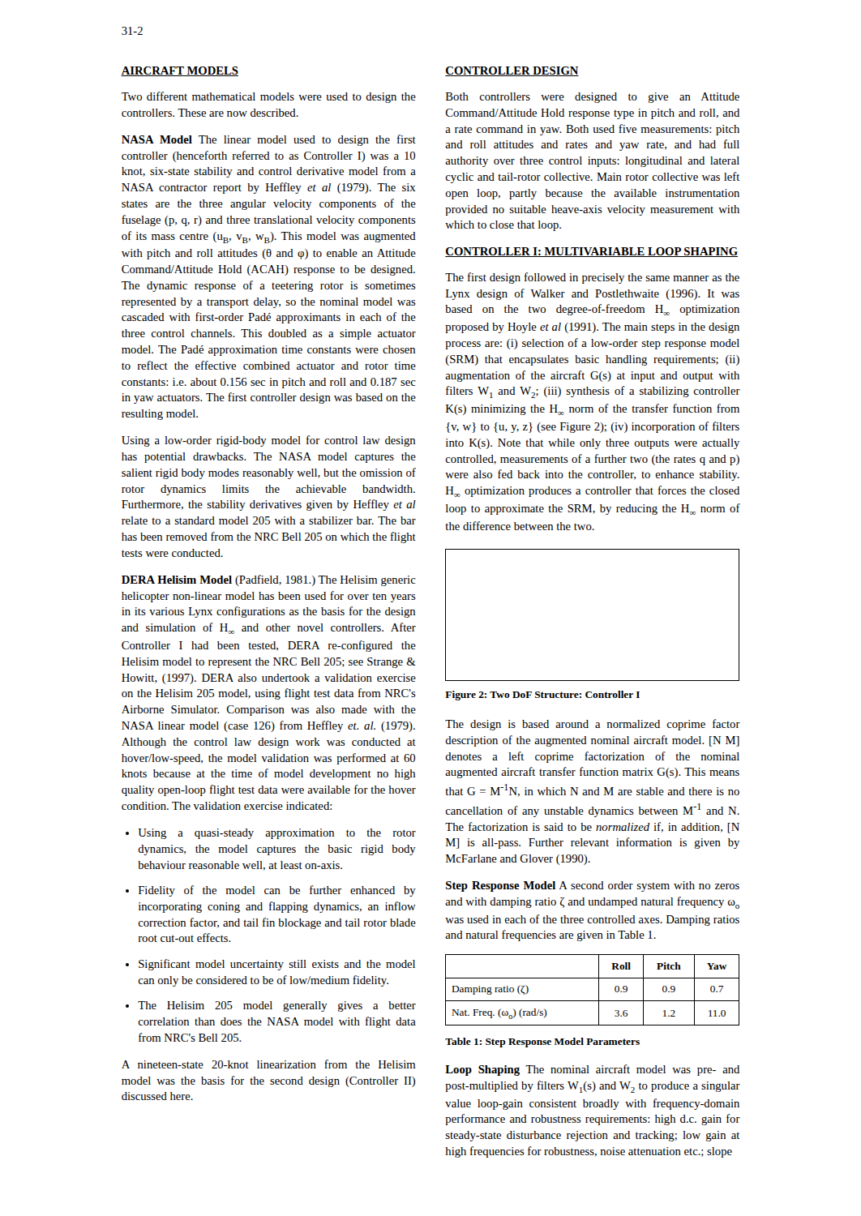31-2
AIRCRAFT MODELS
Two different mathematical models were used to design the controllers. These are now described.
NASA Model The linear model used to design the first controller (henceforth referred to as Controller I) was a 10 knot, six-state stability and control derivative model from a NASA contractor report by Heffley et al (1979). The six states are the three angular velocity components of the fuselage (p, q, r) and three translational velocity components of its mass centre (uB, vB, wB). This model was augmented with pitch and roll attitudes (θ and φ) to enable an Attitude Command/Attitude Hold (ACAH) response to be designed. The dynamic response of a teetering rotor is sometimes represented by a transport delay, so the nominal model was cascaded with first-order Padé approximants in each of the three control channels. This doubled as a simple actuator model. The Padé approximation time constants were chosen to reflect the effective combined actuator and rotor time constants: i.e. about 0.156 sec in pitch and roll and 0.187 sec in yaw actuators. The first controller design was based on the resulting model.
Using a low-order rigid-body model for control law design has potential drawbacks. The NASA model captures the salient rigid body modes reasonably well, but the omission of rotor dynamics limits the achievable bandwidth. Furthermore, the stability derivatives given by Heffley et al relate to a standard model 205 with a stabilizer bar. The bar has been removed from the NRC Bell 205 on which the flight tests were conducted.
DERA Helisim Model (Padfield, 1981.) The Helisim generic helicopter non-linear model has been used for over ten years in its various Lynx configurations as the basis for the design and simulation of H∞ and other novel controllers. After Controller I had been tested, DERA re-configured the Helisim model to represent the NRC Bell 205; see Strange & Howitt, (1997). DERA also undertook a validation exercise on the Helisim 205 model, using flight test data from NRC's Airborne Simulator. Comparison was also made with the NASA linear model (case 126) from Heffley et. al. (1979). Although the control law design work was conducted at hover/low-speed, the model validation was performed at 60 knots because at the time of model development no high quality open-loop flight test data were available for the hover condition. The validation exercise indicated:
Using a quasi-steady approximation to the rotor dynamics, the model captures the basic rigid body behaviour reasonable well, at least on-axis.
Fidelity of the model can be further enhanced by incorporating coning and flapping dynamics, an inflow correction factor, and tail fin blockage and tail rotor blade root cut-out effects.
Significant model uncertainty still exists and the model can only be considered to be of low/medium fidelity.
The Helisim 205 model generally gives a better correlation than does the NASA model with flight data from NRC's Bell 205.
A nineteen-state 20-knot linearization from the Helisim model was the basis for the second design (Controller II) discussed here.
CONTROLLER DESIGN
Both controllers were designed to give an Attitude Command/Attitude Hold response type in pitch and roll, and a rate command in yaw. Both used five measurements: pitch and roll attitudes and rates and yaw rate, and had full authority over three control inputs: longitudinal and lateral cyclic and tail-rotor collective. Main rotor collective was left open loop, partly because the available instrumentation provided no suitable heave-axis velocity measurement with which to close that loop.
CONTROLLER I: MULTIVARIABLE LOOP SHAPING
The first design followed in precisely the same manner as the Lynx design of Walker and Postlethwaite (1996). It was based on the two degree-of-freedom H∞ optimization proposed by Hoyle et al (1991). The main steps in the design process are: (i) selection of a low-order step response model (SRM) that encapsulates basic handling requirements; (ii) augmentation of the aircraft G(s) at input and output with filters W1 and W2; (iii) synthesis of a stabilizing controller K(s) minimizing the H∞ norm of the transfer function from {v, w} to {u, y, z} (see Figure 2); (iv) incorporation of filters into K(s). Note that while only three outputs were actually controlled, measurements of a further two (the rates q and p) were also fed back into the controller, to enhance stability. H∞ optimization produces a controller that forces the closed loop to approximate the SRM, by reducing the H∞ norm of the difference between the two.
Figure 2: Two DoF Structure: Controller I
The design is based around a normalized coprime factor description of the augmented nominal aircraft model. [N M] denotes a left coprime factorization of the nominal augmented aircraft transfer function matrix G(s). This means that G = M-1N, in which N and M are stable and there is no cancellation of any unstable dynamics between M-1 and N. The factorization is said to be normalized if, in addition, [N M] is all-pass. Further relevant information is given by McFarlane and Glover (1990).
Step Response Model A second order system with no zeros and with damping ratio ζ and undamped natural frequency ωo was used in each of the three controlled axes. Damping ratios and natural frequencies are given in Table 1.
| | Roll | Pitch | Yaw |
| --- | --- | --- | --- |
| Damping ratio (ζ) | 0.9 | 0.9 | 0.7 |
| Nat. Freq. (ω o ) (rad/s) | 3.6 | 1.2 | 11.0 |
Table 1: Step Response Model Parameters
Loop Shaping The nominal aircraft model was pre- and post-multiplied by filters W1(s) and W2 to produce a singular value loop-gain consistent broadly with frequency-domain performance and robustness requirements: high d.c. gain for steady-state disturbance rejection and tracking; low gain at high frequencies for robustness, noise attenuation etc.; slope